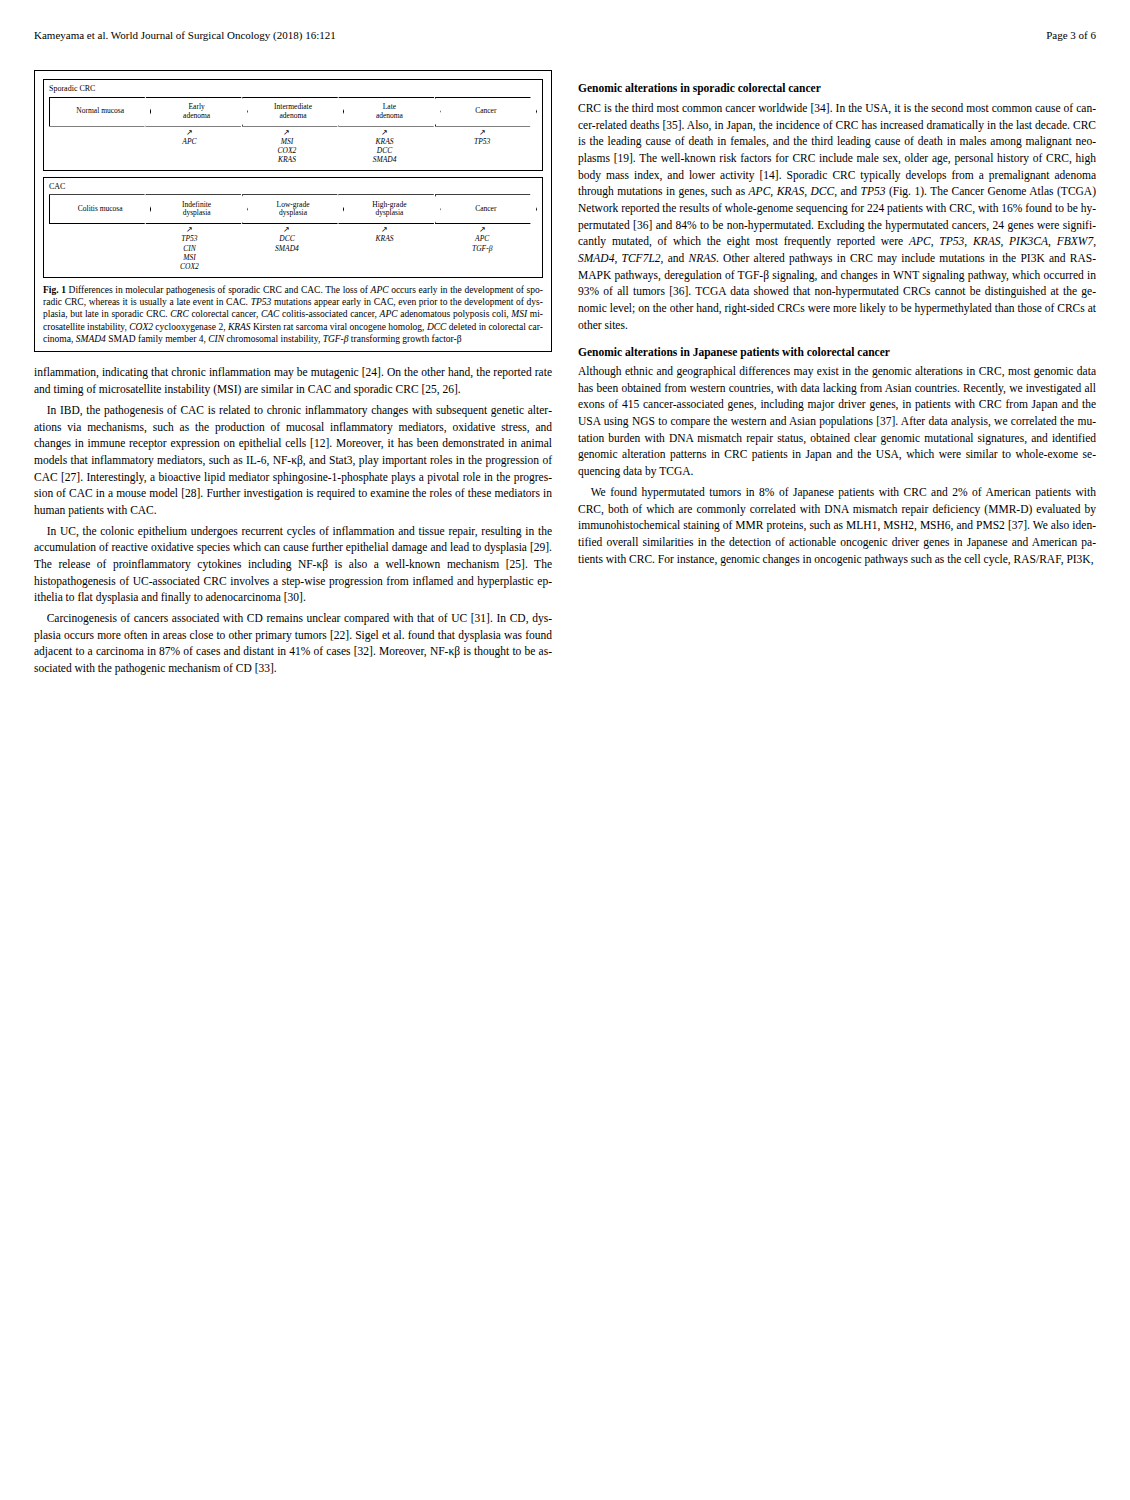Kameyama et al. World Journal of Surgical Oncology (2018) 16:121
Page 3 of 6
Sporadic CRC
Normal mucosa
Early
adenoma
Intermediate
adenoma
Late
adenoma
Cancer
↗APC
↗MSI
COX2
KRAS
↗KRAS
DCC
SMAD4
↗TP53
CAC
Colitis mucosa
Indefinite
dysplasia
Low-grade
dysplasia
High-grade
dysplasia
Cancer
↗TP53
CIN
MSI
COX2
↗DCC
SMAD4
↗KRAS
↗APC
TGF-β
Fig. 1 Differences in molecular pathogenesis of sporadic CRC and CAC. The loss of APC occurs early in the development of sporadic CRC, whereas it is usually a late event in CAC. TP53 mutations appear early in CAC, even prior to the development of dysplasia, but late in sporadic CRC. CRC colorectal cancer, CAC colitis-associated cancer, APC adenomatous polyposis coli, MSI microsatellite instability, COX2 cyclooxygenase 2, KRAS Kirsten rat sarcoma viral oncogene homolog, DCC deleted in colorectal carcinoma, SMAD4 SMAD family member 4, CIN chromosomal instability, TGF-β transforming growth factor-β
inflammation, indicating that chronic inflammation may be mutagenic [24]. On the other hand, the reported rate and timing of microsatellite instability (MSI) are similar in CAC and sporadic CRC [25, 26].
In IBD, the pathogenesis of CAC is related to chronic inflammatory changes with subsequent genetic alterations via mechanisms, such as the production of mucosal inflammatory mediators, oxidative stress, and changes in immune receptor expression on epithelial cells [12]. Moreover, it has been demonstrated in animal models that inflammatory mediators, such as IL-6, NF-κβ, and Stat3, play important roles in the progression of CAC [27]. Interestingly, a bioactive lipid mediator sphingosine-1-phosphate plays a pivotal role in the progression of CAC in a mouse model [28]. Further investigation is required to examine the roles of these mediators in human patients with CAC.
In UC, the colonic epithelium undergoes recurrent cycles of inflammation and tissue repair, resulting in the accumulation of reactive oxidative species which can cause further epithelial damage and lead to dysplasia [29]. The release of proinflammatory cytokines including NF-κβ is also a well-known mechanism [25]. The histopathogenesis of UC-associated CRC involves a step-wise progression from inflamed and hyperplastic epithelia to flat dysplasia and finally to adenocarcinoma [30].
Carcinogenesis of cancers associated with CD remains unclear compared with that of UC [31]. In CD, dysplasia occurs more often in areas close to other primary tumors [22]. Sigel et al. found that dysplasia was found adjacent to a carcinoma in 87% of cases and distant in 41% of cases [32]. Moreover, NF-κβ is thought to be associated with the pathogenic mechanism of CD [33].
Genomic alterations in sporadic colorectal cancer
CRC is the third most common cancer worldwide [34]. In the USA, it is the second most common cause of cancer-related deaths [35]. Also, in Japan, the incidence of CRC has increased dramatically in the last decade. CRC is the leading cause of death in females, and the third leading cause of death in males among malignant neoplasms [19]. The well-known risk factors for CRC include male sex, older age, personal history of CRC, high body mass index, and lower activity [14]. Sporadic CRC typically develops from a premalignant adenoma through mutations in genes, such as APC, KRAS, DCC, and TP53 (Fig. 1). The Cancer Genome Atlas (TCGA) Network reported the results of whole-genome sequencing for 224 patients with CRC, with 16% found to be hypermutated [36] and 84% to be non-hypermutated. Excluding the hypermutated cancers, 24 genes were significantly mutated, of which the eight most frequently reported were APC, TP53, KRAS, PIK3CA, FBXW7, SMAD4, TCF7L2, and NRAS. Other altered pathways in CRC may include mutations in the PI3K and RAS-MAPK pathways, deregulation of TGF-β signaling, and changes in WNT signaling pathway, which occurred in 93% of all tumors [36]. TCGA data showed that non-hypermutated CRCs cannot be distinguished at the genomic level; on the other hand, right-sided CRCs were more likely to be hypermethylated than those of CRCs at other sites.
Genomic alterations in Japanese patients with colorectal cancer
Although ethnic and geographical differences may exist in the genomic alterations in CRC, most genomic data has been obtained from western countries, with data lacking from Asian countries. Recently, we investigated all exons of 415 cancer-associated genes, including major driver genes, in patients with CRC from Japan and the USA using NGS to compare the western and Asian populations [37]. After data analysis, we correlated the mutation burden with DNA mismatch repair status, obtained clear genomic mutational signatures, and identified genomic alteration patterns in CRC patients in Japan and the USA, which were similar to whole-exome sequencing data by TCGA.
We found hypermutated tumors in 8% of Japanese patients with CRC and 2% of American patients with CRC, both of which are commonly correlated with DNA mismatch repair deficiency (MMR-D) evaluated by immunohistochemical staining of MMR proteins, such as MLH1, MSH2, MSH6, and PMS2 [37]. We also identified overall similarities in the detection of actionable oncogenic driver genes in Japanese and American patients with CRC. For instance, genomic changes in oncogenic pathways such as the cell cycle, RAS/RAF, PI3K,